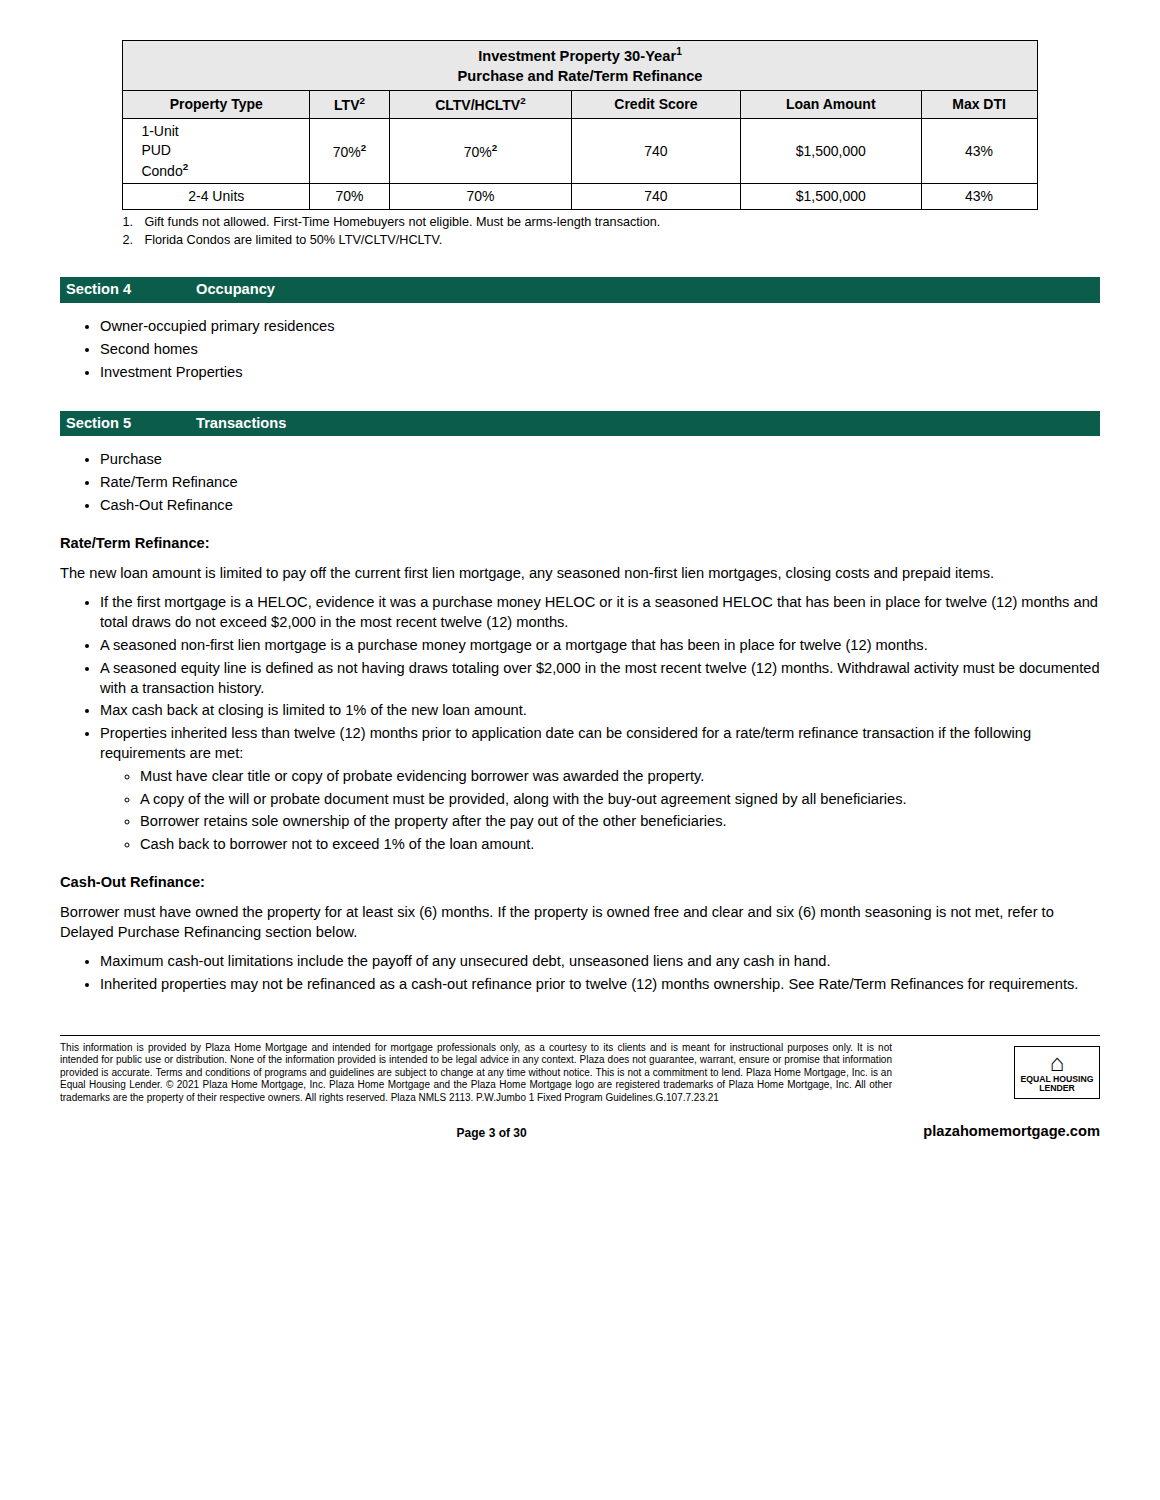| Investment Property 30-Year 1 Purchase and Rate/Term Refinance |
| --- |
| Property Type | LTV 2 | CLTV/HCLTV 2 | Credit Score | Loan Amount | Max DTI |
| 1-Unit PUD Condo 2 | 70% 2 | 70% 2 | 740 | $1,500,000 | 43% |
| 2-4 Units | 70% | 70% | 740 | $1,500,000 | 43% |
1. Gift funds not allowed. First-Time Homebuyers not eligible. Must be arms-length transaction.
2. Florida Condos are limited to 50% LTV/CLTV/HCLTV.
Section 4 Occupancy
Owner-occupied primary residences
Second homes
Investment Properties
Section 5 Transactions
Purchase
Rate/Term Refinance
Cash-Out Refinance
Rate/Term Refinance:
The new loan amount is limited to pay off the current first lien mortgage, any seasoned non-first lien mortgages, closing costs and prepaid items.
If the first mortgage is a HELOC, evidence it was a purchase money HELOC or it is a seasoned HELOC that has been in place for twelve (12) months and total draws do not exceed $2,000 in the most recent twelve (12) months.
A seasoned non-first lien mortgage is a purchase money mortgage or a mortgage that has been in place for twelve (12) months.
A seasoned equity line is defined as not having draws totaling over $2,000 in the most recent twelve (12) months. Withdrawal activity must be documented with a transaction history.
Max cash back at closing is limited to 1% of the new loan amount.
Properties inherited less than twelve (12) months prior to application date can be considered for a rate/term refinance transaction if the following requirements are met:
Must have clear title or copy of probate evidencing borrower was awarded the property.
A copy of the will or probate document must be provided, along with the buy-out agreement signed by all beneficiaries.
Borrower retains sole ownership of the property after the pay out of the other beneficiaries.
Cash back to borrower not to exceed 1% of the loan amount.
Cash-Out Refinance:
Borrower must have owned the property for at least six (6) months. If the property is owned free and clear and six (6) month seasoning is not met, refer to Delayed Purchase Refinancing section below.
Maximum cash-out limitations include the payoff of any unsecured debt, unseasoned liens and any cash in hand.
Inherited properties may not be refinanced as a cash-out refinance prior to twelve (12) months ownership. See Rate/Term Refinances for requirements.
This information is provided by Plaza Home Mortgage and intended for mortgage professionals only, as a courtesy to its clients and is meant for instructional purposes only. It is not intended for public use or distribution. None of the information provided is intended to be legal advice in any context. Plaza does not guarantee, warrant, ensure or promise that information provided is accurate. Terms and conditions of programs and guidelines are subject to change at any time without notice. This is not a commitment to lend. Plaza Home Mortgage, Inc. is an Equal Housing Lender. © 2021 Plaza Home Mortgage, Inc. Plaza Home Mortgage and the Plaza Home Mortgage logo are registered trademarks of Plaza Home Mortgage, Inc. All other trademarks are the property of their respective owners. All rights reserved. Plaza NMLS 2113. P.W.Jumbo 1 Fixed Program Guidelines.G.107.7.23.21
⌂
EQUAL HOUSING
LENDER
Page 3 of 30 plazahomemortgage.com